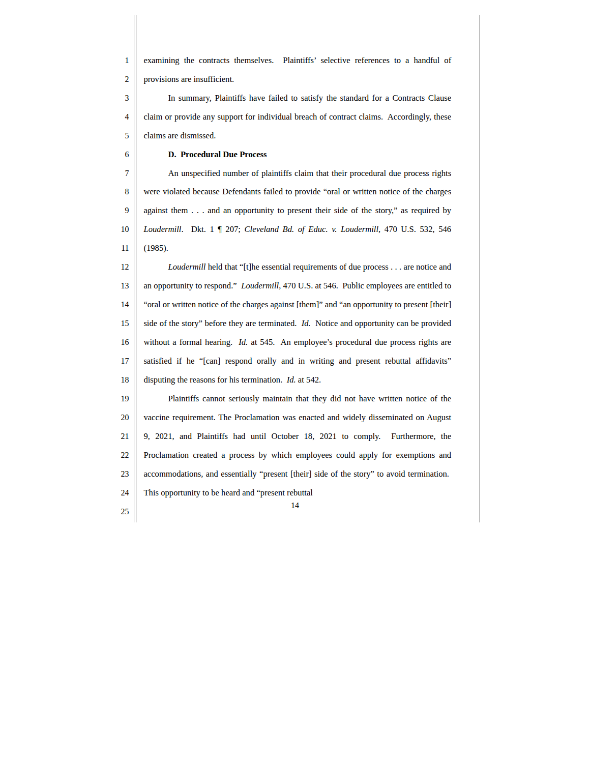1
2
3
4
5
6
7
8
9
10
11
12
13
14
15
16
17
18
19
20
21
22
23
24
25
examining the contracts themselves. Plaintiffs’ selective references to a handful of provisions are insufficient.
In summary, Plaintiffs have failed to satisfy the standard for a Contracts Clause claim or provide any support for individual breach of contract claims. Accordingly, these claims are dismissed.
D. Procedural Due Process
An unspecified number of plaintiffs claim that their procedural due process rights were violated because Defendants failed to provide “oral or written notice of the charges against them . . . and an opportunity to present their side of the story,” as required by Loudermill. Dkt. 1 ¶ 207; Cleveland Bd. of Educ. v. Loudermill, 470 U.S. 532, 546 (1985).
Loudermill held that “[t]he essential requirements of due process . . . are notice and an opportunity to respond.” Loudermill, 470 U.S. at 546. Public employees are entitled to “oral or written notice of the charges against [them]” and “an opportunity to present [their] side of the story” before they are terminated. Id. Notice and opportunity can be provided without a formal hearing. Id. at 545. An employee’s procedural due process rights are satisfied if he “[can] respond orally and in writing and present rebuttal affidavits” disputing the reasons for his termination. Id. at 542.
Plaintiffs cannot seriously maintain that they did not have written notice of the vaccine requirement. The Proclamation was enacted and widely disseminated on August 9, 2021, and Plaintiffs had until October 18, 2021 to comply. Furthermore, the Proclamation created a process by which employees could apply for exemptions and accommodations, and essentially “present [their] side of the story” to avoid termination. This opportunity to be heard and “present rebuttal
14